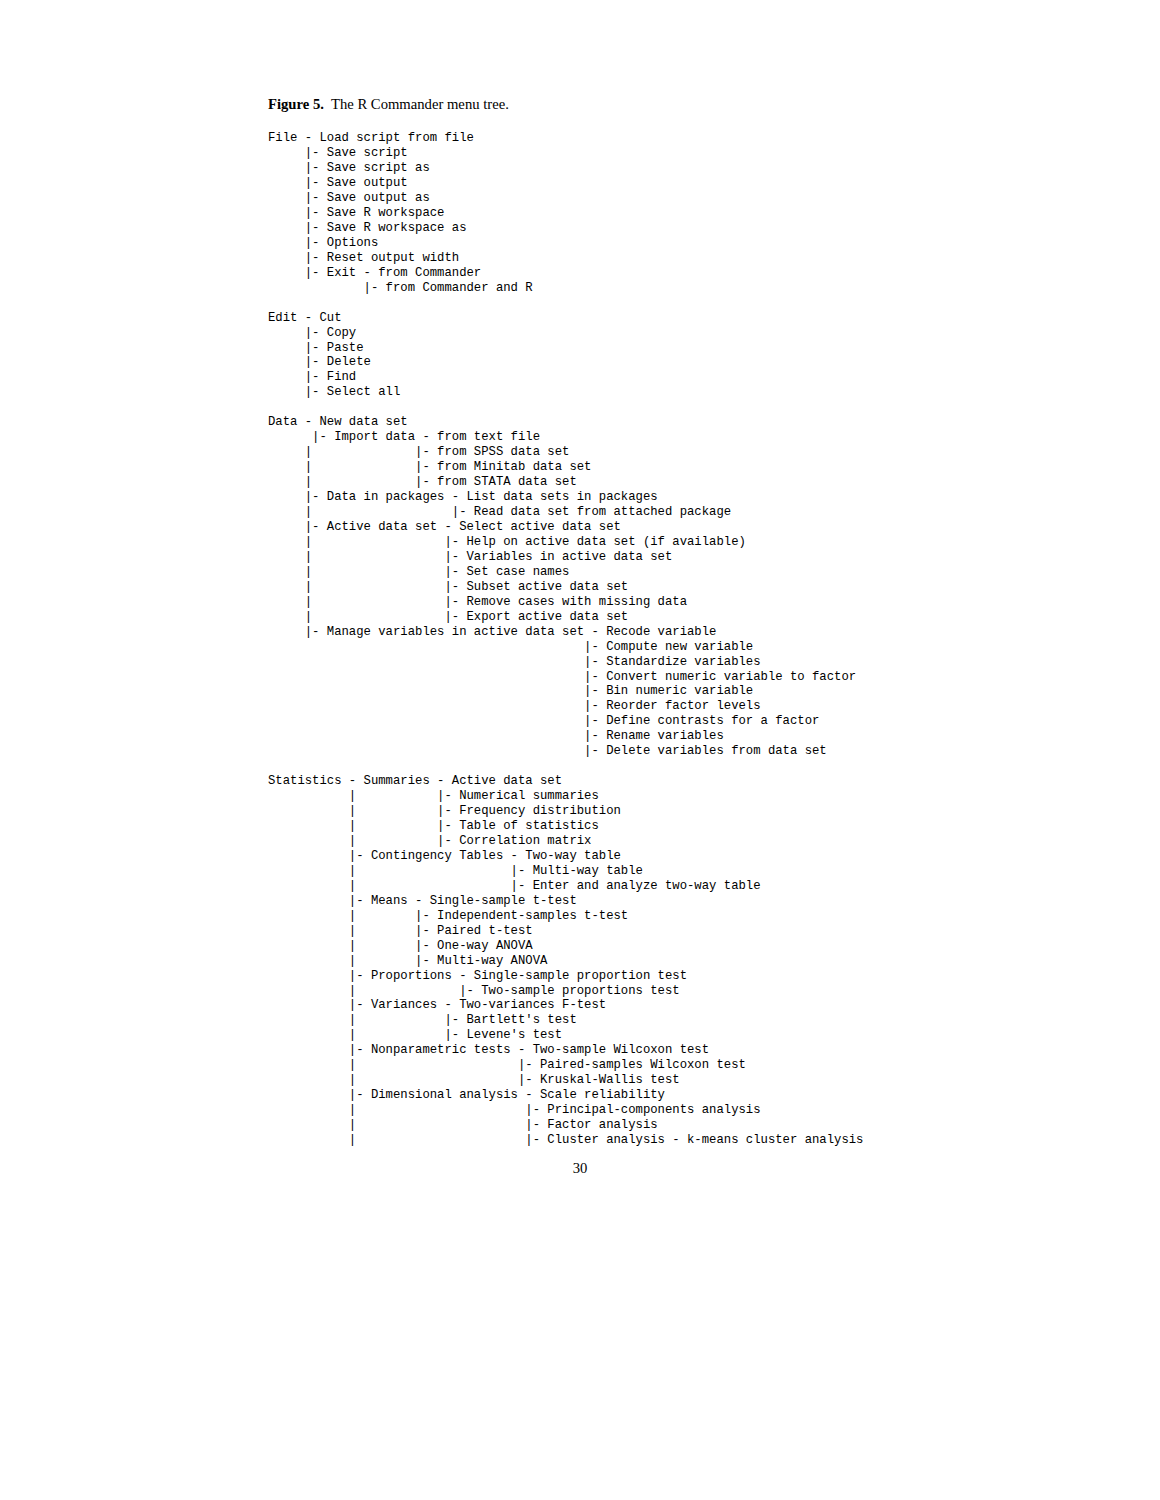Figure 5. The R Commander menu tree.
File - Load script from file
     |- Save script
     |- Save script as
     |- Save output
     |- Save output as
     |- Save R workspace
     |- Save R workspace as
     |- Options
     |- Reset output width
     |- Exit - from Commander
             |- from Commander and R

Edit - Cut
     |- Copy
     |- Paste
     |- Delete
     |- Find
     |- Select all

Data - New data set
      |- Import data - from text file
     |              |- from SPSS data set
     |              |- from Minitab data set
     |              |- from STATA data set
     |- Data in packages - List data sets in packages
     |                   |- Read data set from attached package
     |- Active data set - Select active data set
     |                  |- Help on active data set (if available)
     |                  |- Variables in active data set
     |                  |- Set case names
     |                  |- Subset active data set
     |                  |- Remove cases with missing data
     |                  |- Export active data set
     |- Manage variables in active data set - Recode variable
                                           |- Compute new variable
                                           |- Standardize variables
                                           |- Convert numeric variable to factor
                                           |- Bin numeric variable
                                           |- Reorder factor levels
                                           |- Define contrasts for a factor
                                           |- Rename variables
                                           |- Delete variables from data set

Statistics - Summaries - Active data set
           |           |- Numerical summaries
           |           |- Frequency distribution
           |           |- Table of statistics
           |           |- Correlation matrix
           |- Contingency Tables - Two-way table
           |                     |- Multi-way table
           |                     |- Enter and analyze two-way table
           |- Means - Single-sample t-test
           |        |- Independent-samples t-test
           |        |- Paired t-test
           |        |- One-way ANOVA
           |        |- Multi-way ANOVA
           |- Proportions - Single-sample proportion test
           |              |- Two-sample proportions test
           |- Variances - Two-variances F-test
           |            |- Bartlett's test
           |            |- Levene's test
           |- Nonparametric tests - Two-sample Wilcoxon test
           |                      |- Paired-samples Wilcoxon test
           |                      |- Kruskal-Wallis test
           |- Dimensional analysis - Scale reliability
           |                       |- Principal-components analysis
           |                       |- Factor analysis
           |                       |- Cluster analysis - k-means cluster analysis
30